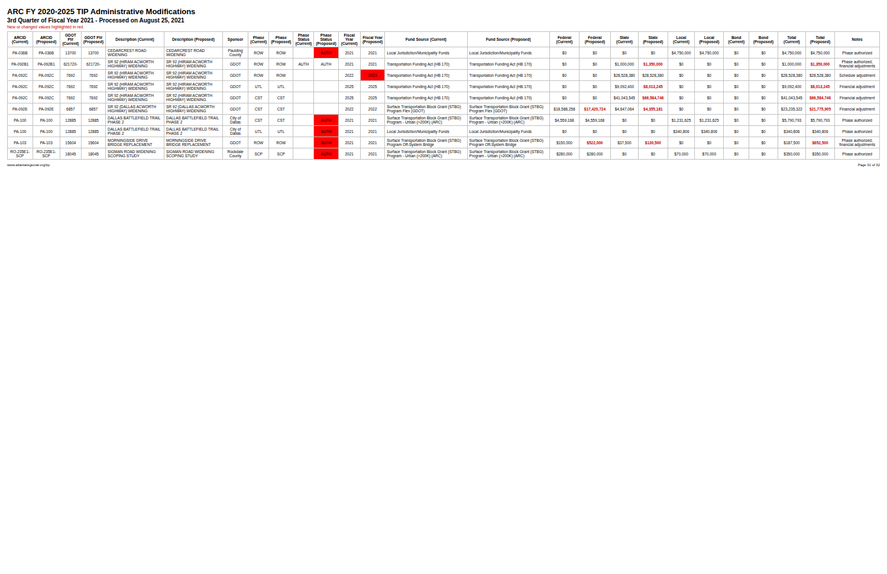ARC FY 2020-2025 TIP Administrative Modifications
3rd Quarter of Fiscal Year 2021 - Processed on August 25, 2021
New or changed values highlighted in red
| ARCID (Current) | ARCID (Proposed) | GDOT PI# (Current) | GDOT PI# (Proposed) | Description (Current) | Description (Proposed) | Sponsor | Phase (Current) | Phase (Proposed) | Phase Status (Current) | Phase Status (Proposed) | Fiscal Year (Current) | Fiscal Year (Proposed) | Fund Source (Current) | Fund Source (Proposed) | Federal (Current) | Federal (Proposed) | State (Current) | State (Proposed) | Local (Current) | Local (Proposed) | Bond (Current) | Bond (Proposed) | Total (Current) | Total (Proposed) | Notes |
| --- | --- | --- | --- | --- | --- | --- | --- | --- | --- | --- | --- | --- | --- | --- | --- | --- | --- | --- | --- | --- | --- | --- | --- | --- | --- |
| PA-036B | PA-036B | 13700 | 13700 | CEDARCREST ROAD WIDENING | CEDARCREST ROAD WIDENING | Paulding County | ROW | ROW | | AUTH | 2021 | 2021 | Local Jurisdiction/Municipality Funds | Local Jurisdiction/Municipality Funds | $0 | $0 | $0 | $0 | $4,750,000 | $4,750,000 | $0 | $0 | $4,750,000 | $4,750,000 | Phase authorized |
| PA-092B1 | PA-092B1 | 621720- | 621720- | SR 92 (HIRAM ACWORTH HIGHWAY) WIDENING | SR 92 (HIRAM ACWORTH HIGHWAY) WIDENING | GDOT | ROW | ROW | AUTH | AUTH | 2021 | 2021 | Transportation Funding Act (HB 170) | Transportation Funding Act (HB 170) | $0 | $0 | $1,000,000 | $1,350,000 | $0 | $0 | $0 | $0 | $1,000,000 | $1,350,000 | Phase authorized; financial adjustments |
| PA-092C | PA-092C | 7692 | 7692 | SR 92 (HIRAM ACWORTH HIGHWAY) WIDENING | SR 92 (HIRAM ACWORTH HIGHWAY) WIDENING | GDOT | ROW | ROW | | | 2022 | 2023 | Transportation Funding Act (HB 170) | Transportation Funding Act (HB 170) | $0 | $0 | $28,528,380 | $28,528,380 | $0 | $0 | $0 | $0 | $28,528,380 | $28,528,380 | Schedule adjustment |
| PA-092C | PA-092C | 7692 | 7692 | SR 92 (HIRAM ACWORTH HIGHWAY) WIDENING | SR 92 (HIRAM ACWORTH HIGHWAY) WIDENING | GDOT | UTL | UTL | | | 2025 | 2025 | Transportation Funding Act (HB 170) | Transportation Funding Act (HB 170) | $0 | $0 | $9,092,400 | $8,013,245 | $0 | $0 | $0 | $0 | $9,092,400 | $8,013,245 | Financial adjustment |
| PA-092C | PA-092C | 7692 | 7692 | SR 92 (HIRAM ACWORTH HIGHWAY) WIDENING | SR 92 (HIRAM ACWORTH HIGHWAY) WIDENING | GDOT | CST | CST | | | 2025 | 2025 | Transportation Funding Act (HB 170) | Transportation Funding Act (HB 170) | $0 | $0 | $41,043,545 | $66,584,746 | $0 | $0 | $0 | $0 | $41,043,545 | $66,584,746 | Financial adjustment |
| PA-092E | PA-092E | 6857 | 6857 | SR 92 (DALLAS ACWORTH HIGHWAY) WIDENING | SR 92 (DALLAS ACWORTH HIGHWAY) WIDENING | GDOT | CST | CST | | | 2022 | 2022 | Surface Transportation Block Grant (STBG) Program Flex (GDOT) | Surface Transportation Block Grant (STBG) Program Flex (GDOT) | $18,588,258 | $17,420,724 | $4,647,064 | $4,355,181 | $0 | $0 | $0 | $0 | $23,235,322 | $21,775,905 | Financial adjustment |
| PA-100 | PA-100 | 12885 | 12885 | DALLAS BATTLEFIELD TRAIL PHASE 2 | DALLAS BATTLEFIELD TRAIL PHASE 2 | City of Dallas | CST | CST | | AUTH | 2021 | 2021 | Surface Transportation Block Grant (STBG) Program - Urban (>200K) (ARC) | Surface Transportation Block Grant (STBG) Program - Urban (>200K) (ARC) | $4,559,168 | $4,559,168 | $0 | $0 | $1,231,625 | $1,231,625 | $0 | $0 | $5,790,793 | $5,790,793 | Phase authorized |
| PA-100 | PA-100 | 12885 | 12885 | DALLAS BATTLEFIELD TRAIL PHASE 2 | DALLAS BATTLEFIELD TRAIL PHASE 2 | City of Dallas | UTL | UTL | | AUTH | 2021 | 2021 | Local Jurisdiction/Municipality Funds | Local Jurisdiction/Municipality Funds | $0 | $0 | $0 | $0 | $340,806 | $340,806 | $0 | $0 | $340,806 | $340,806 | Phase authorized |
| PA-103 | PA-103 | 15604 | 15604 | MORNINGSIDE DRIVE BRIDGE REPLACEMENT | MORNINGSIDE DRIVE BRIDGE REPLACEMENT | GDOT | ROW | ROW | | AUTH | 2021 | 2021 | Surface Transportation Block Grant (STBG) Program Off-System Bridge | Surface Transportation Block Grant (STBG) Program Off-System Bridge | $150,000 | $522,000 | $37,500 | $130,500 | $0 | $0 | $0 | $0 | $187,500 | $652,500 | Phase authorized; financial adjustments |
| RO-235E1-SCP | RO-235E1-SCP | 18045 | 18045 | SIGMAN ROAD WIDENING SCOPING STUDY | SIGMAN ROAD WIDENING SCOPING STUDY | Rockdale County | SCP | SCP | | AUTH | 2021 | 2021 | Surface Transportation Block Grant (STBG) Program - Urban (>200K) (ARC) | Surface Transportation Block Grant (STBG) Program - Urban (>200K) (ARC) | $280,000 | $280,000 | $0 | $0 | $70,000 | $70,000 | $0 | $0 | $350,000 | $350,000 | Phase authorized |
www.atlantaregional.org/tip Page 31 of 32